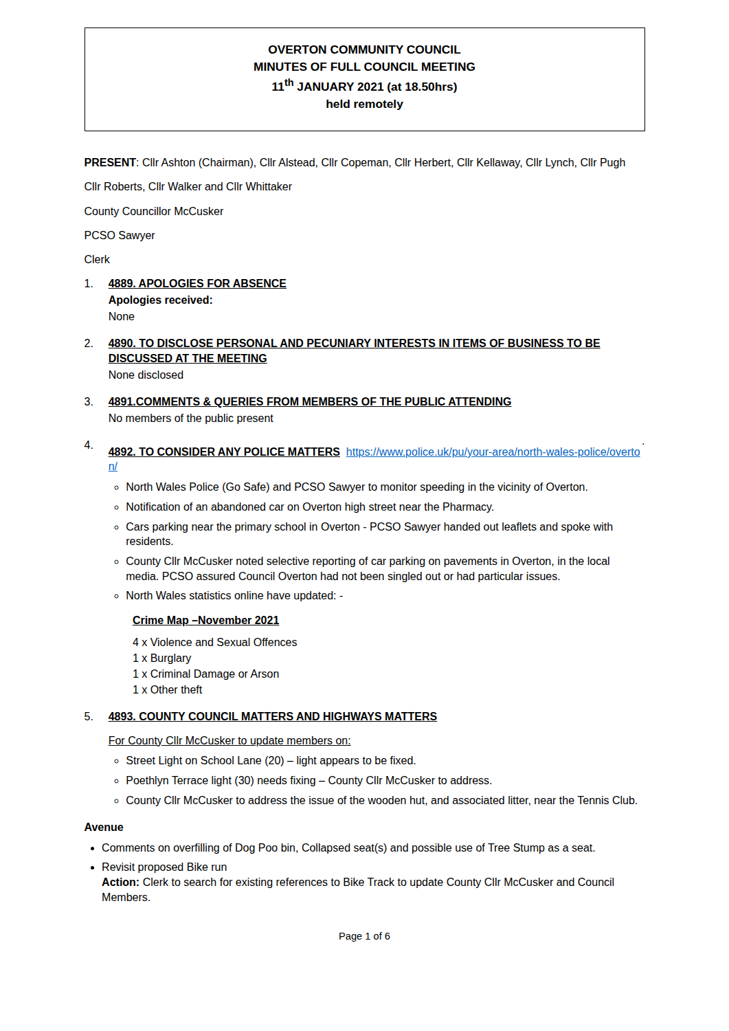OVERTON COMMUNITY COUNCIL
MINUTES OF FULL COUNCIL MEETING
11th JANUARY 2021 (at 18.50hrs)
held remotely
PRESENT: Cllr Ashton (Chairman), Cllr Alstead, Cllr Copeman, Cllr Herbert, Cllr Kellaway, Cllr Lynch, Cllr Pugh
Cllr Roberts, Cllr Walker and Cllr Whittaker
County Councillor McCusker
PCSO Sawyer
Clerk
4889. APOLOGIES FOR ABSENCE
Apologies received:
None
4890. TO DISCLOSE PERSONAL AND PECUNIARY INTERESTS IN ITEMS OF BUSINESS TO BE DISCUSSED AT THE MEETING
None disclosed
4891.COMMENTS & QUERIES FROM MEMBERS OF THE PUBLIC ATTENDING
No members of the public present
.
4892. TO CONSIDER ANY POLICE MATTERS https://www.police.uk/pu/your-area/north-wales-police/overton/
North Wales Police (Go Safe) and PCSO Sawyer to monitor speeding in the vicinity of Overton.
Notification of an abandoned car on Overton high street near the Pharmacy.
Cars parking near the primary school in Overton - PCSO Sawyer handed out leaflets and spoke with residents.
County Cllr McCusker noted selective reporting of car parking on pavements in Overton, in the local media. PCSO assured Council Overton had not been singled out or had particular issues.
North Wales statistics online have updated: -
Crime Map –November 2021
4 x Violence and Sexual Offences
1 x Burglary
1 x Criminal Damage or Arson
1 x Other theft
4893. COUNTY COUNCIL MATTERS AND HIGHWAYS MATTERS
For County Cllr McCusker to update members on:
Street Light on School Lane (20) – light appears to be fixed.
Poethlyn Terrace light (30) needs fixing – County Cllr McCusker to address.
County Cllr McCusker to address the issue of the wooden hut, and associated litter, near the Tennis Club.
Avenue
Comments on overfilling of Dog Poo bin, Collapsed seat(s) and possible use of Tree Stump as a seat.
Revisit proposed Bike run
Action: Clerk to search for existing references to Bike Track to update County Cllr McCusker and Council Members.
Page 1 of 6